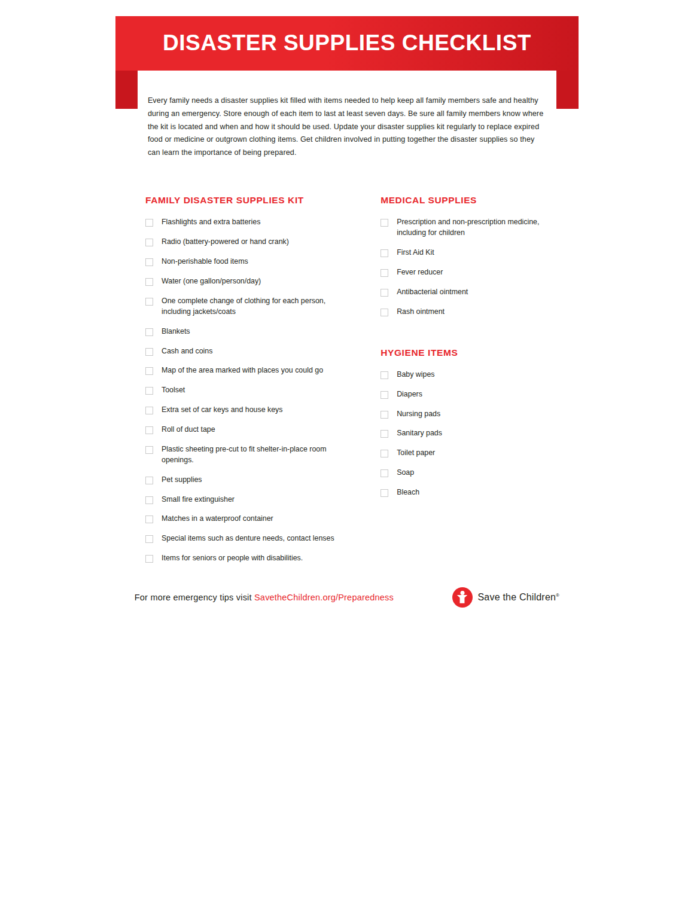Disaster Supplies Checklist
Every family needs a disaster supplies kit filled with items needed to help keep all family members safe and healthy during an emergency. Store enough of each item to last at least seven days. Be sure all family members know where the kit is located and when and how it should be used. Update your disaster supplies kit regularly to replace expired food or medicine or outgrown clothing items. Get children involved in putting together the disaster supplies so they can learn the importance of being prepared.
Family Disaster Supplies Kit
Flashlights and extra batteries
Radio (battery-powered or hand crank)
Non-perishable food items
Water (one gallon/person/day)
One complete change of clothing for each person, including jackets/coats
Blankets
Cash and coins
Map of the area marked with places you could go
Toolset
Extra set of car keys and house keys
Roll of duct tape
Plastic sheeting pre-cut to fit shelter-in-place room openings.
Pet supplies
Small fire extinguisher
Matches in a waterproof container
Special items such as denture needs, contact lenses
Items for seniors or people with disabilities.
Medical Supplies
Prescription and non-prescription medicine, including for children
First Aid Kit
Fever reducer
Antibacterial ointment
Rash ointment
Hygiene Items
Baby wipes
Diapers
Nursing pads
Sanitary pads
Toilet paper
Soap
Bleach
For more emergency tips visit SavetheChildren.org/Preparedness
Save the Children®